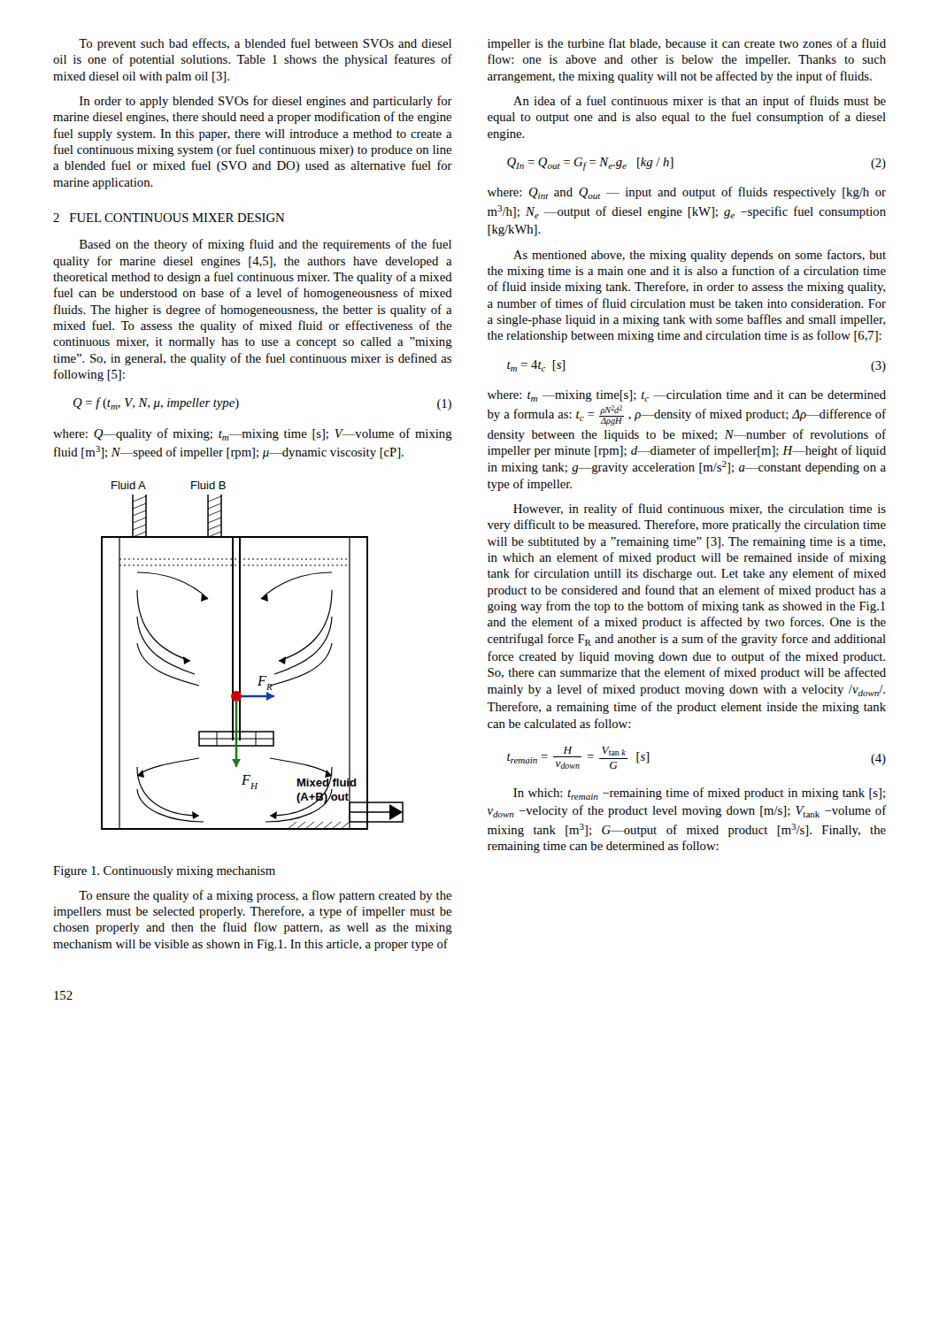To prevent such bad effects, a blended fuel between SVOs and diesel oil is one of potential solutions. Table 1 shows the physical features of mixed diesel oil with palm oil [3].
In order to apply blended SVOs for diesel engines and particularly for marine diesel engines, there should need a proper modification of the engine fuel supply system. In this paper, there will introduce a method to create a fuel continuous mixing system (or fuel continuous mixer) to produce on line a blended fuel or mixed fuel (SVO and DO) used as alternative fuel for marine application.
2 FUEL CONTINUOUS MIXER DESIGN
Based on the theory of mixing fluid and the requirements of the fuel quality for marine diesel engines [4,5], the authors have developed a theoretical method to design a fuel continuous mixer. The quality of a mixed fuel can be understood on base of a level of homogeneousness of mixed fluids. The higher is degree of homogeneousness, the better is quality of a mixed fuel. To assess the quality of mixed fluid or effectiveness of the continuous mixer, it normally has to use a concept so called a ”mixing time”. So, in general, the quality of the fuel continuous mixer is defined as following [5]:
Q = f (tm, V, N, μ, impeller type)
(1)
where: Q—quality of mixing; tm—mixing time [s]; V—volume of mixing fluid [m3]; N—speed of impeller [rpm]; μ—dynamic viscosity [cP].
Fluid A Fluid B F R F H Mixed fluid (A+B) out
Figure 1. Continuously mixing mechanism
To ensure the quality of a mixing process, a flow pattern created by the impellers must be selected properly. Therefore, a type of impeller must be chosen properly and then the fluid flow pattern, as well as the mixing mechanism will be visible as shown in Fig.1. In this article, a proper type of
impeller is the turbine flat blade, because it can create two zones of a fluid flow: one is above and other is below the impeller. Thanks to such arrangement, the mixing quality will not be affected by the input of fluids.
An idea of a fuel continuous mixer is that an input of fluids must be equal to output one and is also equal to the fuel consumption of a diesel engine.
QIn = Qout = Gf = Ne.ge [kg / h]
(2)
where: Qint and Qout — input and output of fluids respectively [kg/h or m3/h]; Ne —output of diesel engine [kW]; ge −specific fuel consumption [kg/kWh].
As mentioned above, the mixing quality depends on some factors, but the mixing time is a main one and it is also a function of a circulation time of fluid inside mixing tank. Therefore, in order to assess the mixing quality, a number of times of fluid circulation must be taken into consideration. For a single-phase liquid in a mixing tank with some baffles and small impeller, the relationship between mixing time and circulation time is as follow [6,7]:
tm = 4tc [s]
(3)
where: tm —mixing time[s]; tc —circulation time and it can be determined by a formula as: tc = ρN2d2 ΔρgH , ρ—density of mixed product; Δρ—difference of density between the liquids to be mixed; N—number of revolutions of impeller per minute [rpm]; d—diameter of impeller[m]; H—height of liquid in mixing tank; g—gravity acceleration [m/s2]; a—constant depending on a type of impeller.
However, in reality of fluid continuous mixer, the circulation time is very difficult to be measured. Therefore, more pratically the circulation time will be subtituted by a ”remaining time” [3]. The remaining time is a time, in which an element of mixed product will be remained inside of mixing tank for circulation untill its discharge out. Let take any element of mixed product to be considered and found that an element of mixed product has a going way from the top to the bottom of mixing tank as showed in the Fig.1 and the element of a mixed product is affected by two forces. One is the centrifugal force FR and another is a sum of the gravity force and additional force created by liquid moving down due to output of the mixed product. So, there can summarize that the element of mixed product will be affected mainly by a level of mixed product moving down with a velocity /vdown/. Therefore, a remaining time of the product element inside the mixing tank can be calculated as follow:
tremain = Hvdown = Vtan k G [s]
(4)
In which: tremain −remaining time of mixed product in mixing tank [s]; vdown −velocity of the product level moving down [m/s]; Vtank −volume of mixing tank [m3]; G—output of mixed product [m3/s]. Finally, the remaining time can be determined as follow:
152